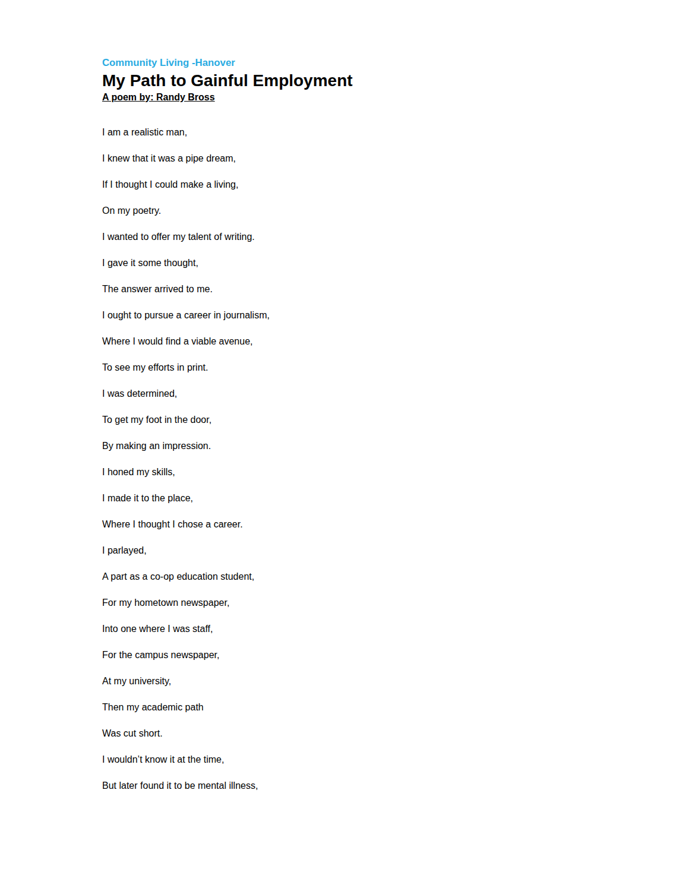Community Living -Hanover
My Path to Gainful Employment
A poem by: Randy Bross
I am a realistic man,
I knew that it was a pipe dream,
If I thought I could make a living,
On my poetry.
I wanted to offer my talent of writing.
I gave it some thought,
The answer arrived to me.
I ought to pursue a career in journalism,
Where I would find a viable avenue,
To see my efforts in print.
I was determined,
To get my foot in the door,
By making an impression.
I honed my skills,
I made it to the place,
Where I thought I chose a career.
I parlayed,
A part as a co-op education student,
For my hometown newspaper,
Into one where I was staff,
For the campus newspaper,
At my university,
Then my academic path
Was cut short.
I wouldn’t know it at the time,
But later found it to be mental illness,